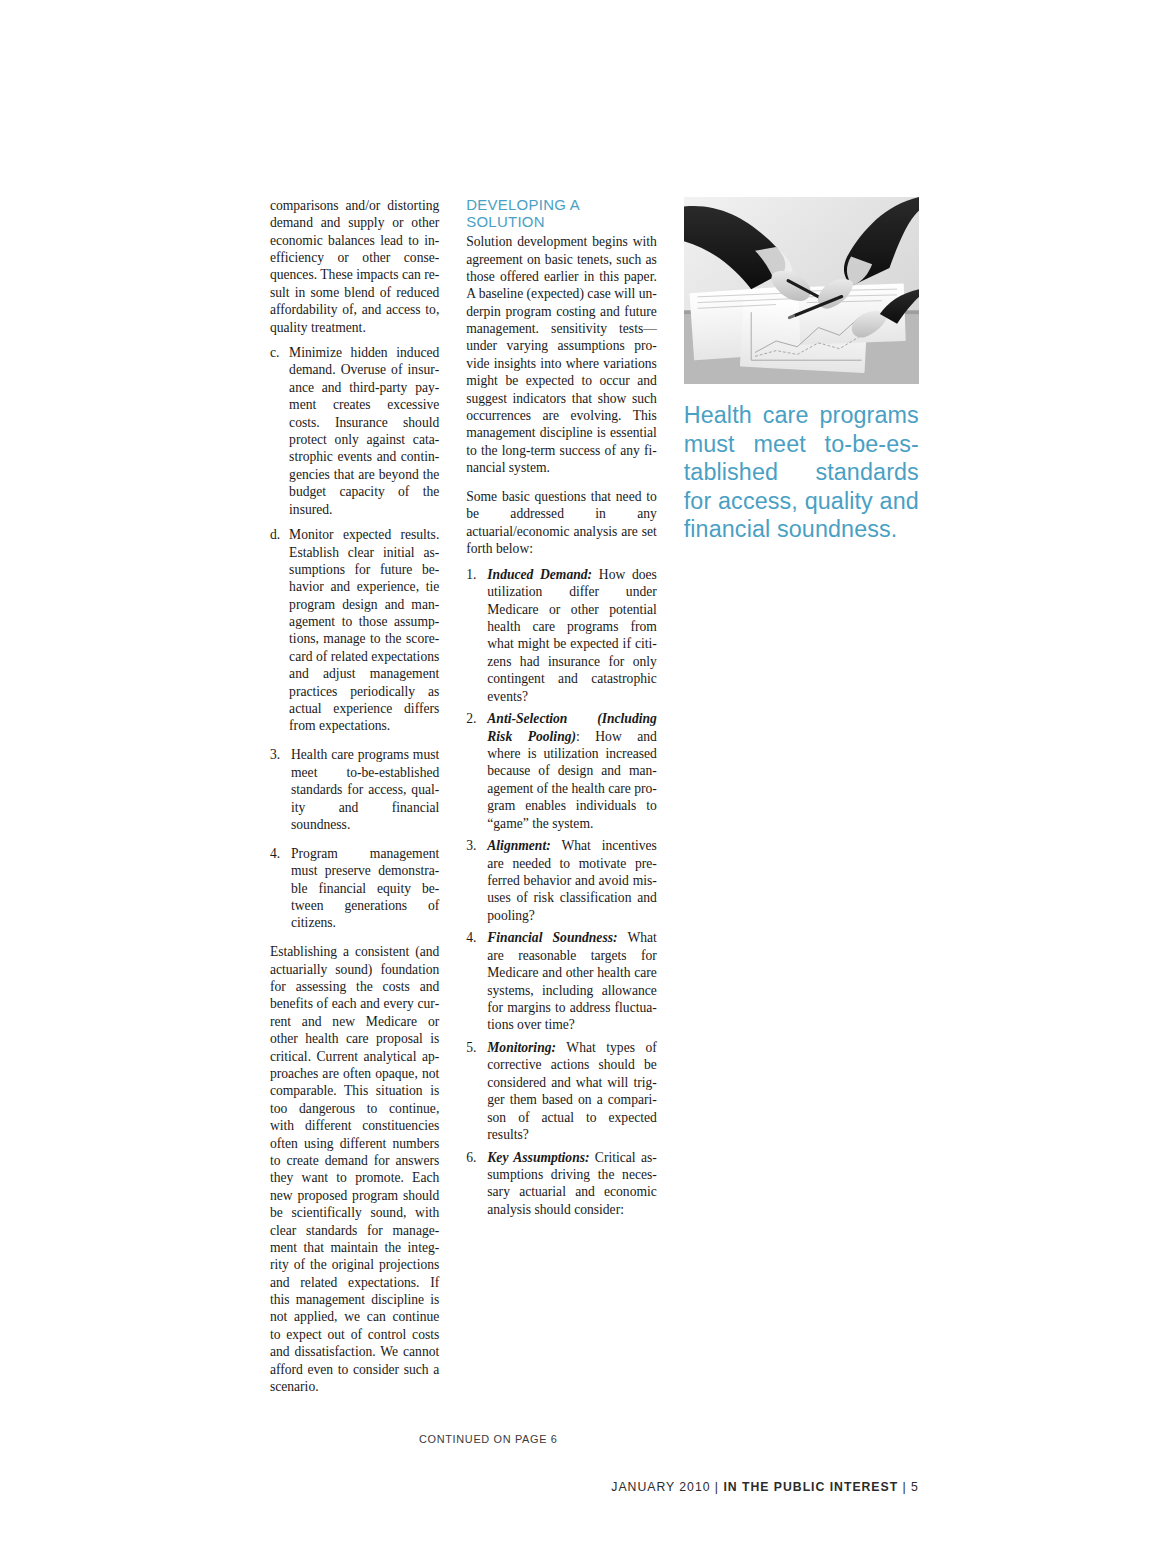comparisons and/or distorting demand and supply or other economic balances lead to inefficiency or other consequences. These impacts can result in some blend of reduced affordability of, and access to, quality treatment.
c. Minimize hidden induced demand. Overuse of insurance and third-party payment creates excessive costs. Insurance should protect only against catastrophic events and contingencies that are beyond the budget capacity of the insured.
d. Monitor expected results. Establish clear initial assumptions for future behavior and experience, tie program design and management to those assumptions, manage to the scorecard of related expectations and adjust management practices periodically as actual experience differs from expectations.
3. Health care programs must meet to-be-established standards for access, quality and financial soundness.
4. Program management must preserve demonstrable financial equity between generations of citizens.
Establishing a consistent (and actuarially sound) foundation for assessing the costs and benefits of each and every current and new Medicare or other health care proposal is critical. Current analytical approaches are often opaque, not comparable. This situation is too dangerous to continue, with different constituencies often using different numbers to create demand for answers they want to promote. Each new proposed program should be scientifically sound, with clear standards for management that maintain the integrity of the original projections and related expectations. If this management discipline is not applied, we can continue to expect out of control costs and dissatisfaction. We cannot afford even to consider such a scenario.
Developing a
Solution
Solution development begins with agreement on basic tenets, such as those offered earlier in this paper. A baseline (expected) case will underpin program costing and future management. sensitivity tests—under varying assumptions provide insights into where variations might be expected to occur and suggest indicators that show such occurrences are evolving. This management discipline is essential to the long-term success of any financial system.
Some basic questions that need to be addressed in any actuarial/economic analysis are set forth below:
1. Induced Demand: How does utilization differ under Medicare or other potential health care programs from what might be expected if citizens had insurance for only contingent and catastrophic events?
2. Anti-Selection (Including Risk Pooling): How and where is utilization increased because of design and management of the health care program enables individuals to “game” the system.
3. Alignment: What incentives are needed to motivate preferred behavior and avoid misuses of risk classification and pooling?
4. Financial Soundness: What are reasonable targets for Medicare and other health care systems, including allowance for margins to address fluctuations over time?
5. Monitoring: What types of corrective actions should be considered and what will trigger them based on a comparison of actual to expected results?
6. Key Assumptions: Critical assumptions driving the necessary actuarial and economic analysis should consider:
Health care programs must meet to-be-established standards for access, quality and financial soundness.
CONTINUED ON PAGE 6
JANUARY 2010 | IN THE PUBLIC INTEREST | 5